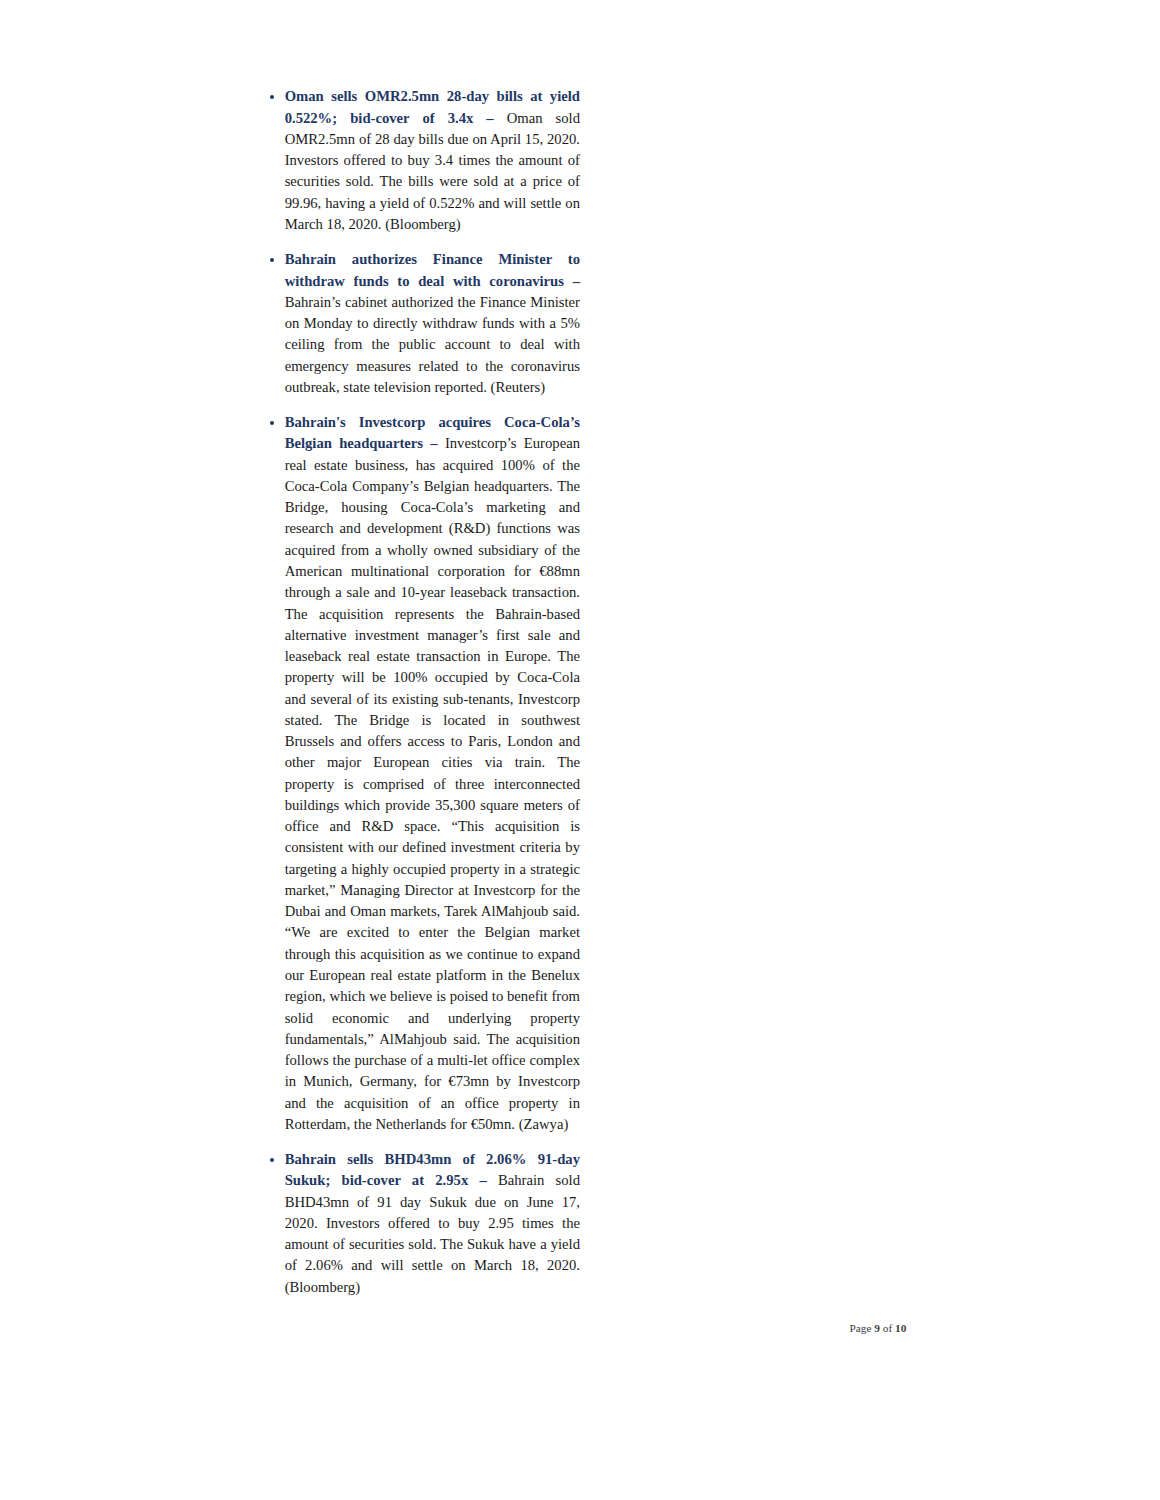Oman sells OMR2.5mn 28-day bills at yield 0.522%; bid-cover of 3.4x – Oman sold OMR2.5mn of 28 day bills due on April 15, 2020. Investors offered to buy 3.4 times the amount of securities sold. The bills were sold at a price of 99.96, having a yield of 0.522% and will settle on March 18, 2020. (Bloomberg)
Bahrain authorizes Finance Minister to withdraw funds to deal with coronavirus – Bahrain’s cabinet authorized the Finance Minister on Monday to directly withdraw funds with a 5% ceiling from the public account to deal with emergency measures related to the coronavirus outbreak, state television reported. (Reuters)
Bahrain's Investcorp acquires Coca-Cola’s Belgian headquarters – Investcorp’s European real estate business, has acquired 100% of the Coca-Cola Company’s Belgian headquarters. The Bridge, housing Coca-Cola’s marketing and research and development (R&D) functions was acquired from a wholly owned subsidiary of the American multinational corporation for €88mn through a sale and 10-year leaseback transaction. The acquisition represents the Bahrain-based alternative investment manager’s first sale and leaseback real estate transaction in Europe. The property will be 100% occupied by Coca-Cola and several of its existing sub-tenants, Investcorp stated. The Bridge is located in southwest Brussels and offers access to Paris, London and other major European cities via train. The property is comprised of three interconnected buildings which provide 35,300 square meters of office and R&D space. “This acquisition is consistent with our defined investment criteria by targeting a highly occupied property in a strategic market,” Managing Director at Investcorp for the Dubai and Oman markets, Tarek AlMahjoub said. “We are excited to enter the Belgian market through this acquisition as we continue to expand our European real estate platform in the Benelux region, which we believe is poised to benefit from solid economic and underlying property fundamentals,” AlMahjoub said. The acquisition follows the purchase of a multi-let office complex in Munich, Germany, for €73mn by Investcorp and the acquisition of an office property in Rotterdam, the Netherlands for €50mn. (Zawya)
Bahrain sells BHD43mn of 2.06% 91-day Sukuk; bid-cover at 2.95x – Bahrain sold BHD43mn of 91 day Sukuk due on June 17, 2020. Investors offered to buy 2.95 times the amount of securities sold. The Sukuk have a yield of 2.06% and will settle on March 18, 2020. (Bloomberg)
Page 9 of 10